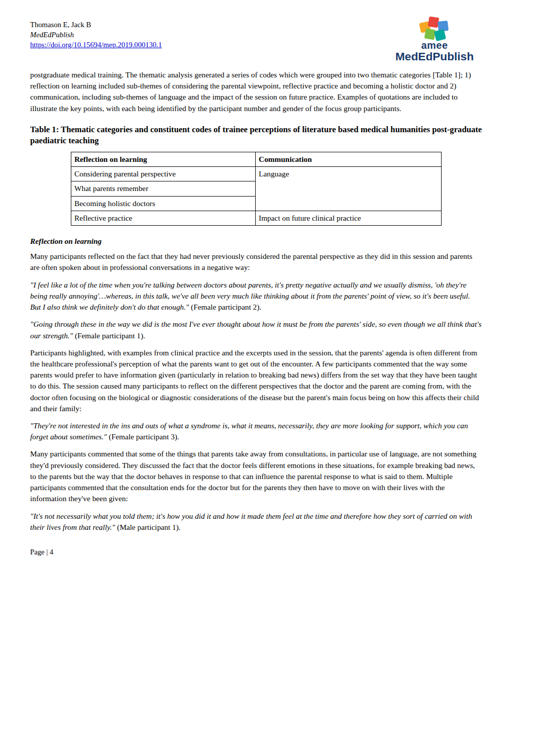Thomason E, Jack B
MedEdPublish
https://doi.org/10.15694/mep.2019.000130.1
amee
MedEdPublish
postgraduate medical training. The thematic analysis generated a series of codes which were grouped into two thematic categories [Table 1]; 1) reflection on learning included sub-themes of considering the parental viewpoint, reflective practice and becoming a holistic doctor and 2) communication, including sub-themes of language and the impact of the session on future practice. Examples of quotations are included to illustrate the key points, with each being identified by the participant number and gender of the focus group participants.
Table 1: Thematic categories and constituent codes of trainee perceptions of literature based medical humanities post-graduate paediatric teaching
| Reflection on learning | Communication |
| --- | --- |
| Considering parental perspective | Language |
| What parents remember |
| Becoming holistic doctors |
| Reflective practice | Impact on future clinical practice |
Reflection on learning
Many participants reflected on the fact that they had never previously considered the parental perspective as they did in this session and parents are often spoken about in professional conversations in a negative way:
"I feel like a lot of the time when you're talking between doctors about parents, it's pretty negative actually and we usually dismiss, 'oh they're being really annoying'…whereas, in this talk, we've all been very much like thinking about it from the parents' point of view, so it's been useful. But I also think we definitely don't do that enough." (Female participant 2).
"Going through these in the way we did is the most I've ever thought about how it must be from the parents' side, so even though we all think that's our strength." (Female participant 1).
Participants highlighted, with examples from clinical practice and the excerpts used in the session, that the parents' agenda is often different from the healthcare professional's perception of what the parents want to get out of the encounter. A few participants commented that the way some parents would prefer to have information given (particularly in relation to breaking bad news) differs from the set way that they have been taught to do this. The session caused many participants to reflect on the different perspectives that the doctor and the parent are coming from, with the doctor often focusing on the biological or diagnostic considerations of the disease but the parent's main focus being on how this affects their child and their family:
"They're not interested in the ins and outs of what a syndrome is, what it means, necessarily, they are more looking for support, which you can forget about sometimes." (Female participant 3).
Many participants commented that some of the things that parents take away from consultations, in particular use of language, are not something they'd previously considered. They discussed the fact that the doctor feels different emotions in these situations, for example breaking bad news, to the parents but the way that the doctor behaves in response to that can influence the parental response to what is said to them. Multiple participants commented that the consultation ends for the doctor but for the parents they then have to move on with their lives with the information they've been given:
"It's not necessarily what you told them; it's how you did it and how it made them feel at the time and therefore how they sort of carried on with their lives from that really." (Male participant 1).
Page | 4